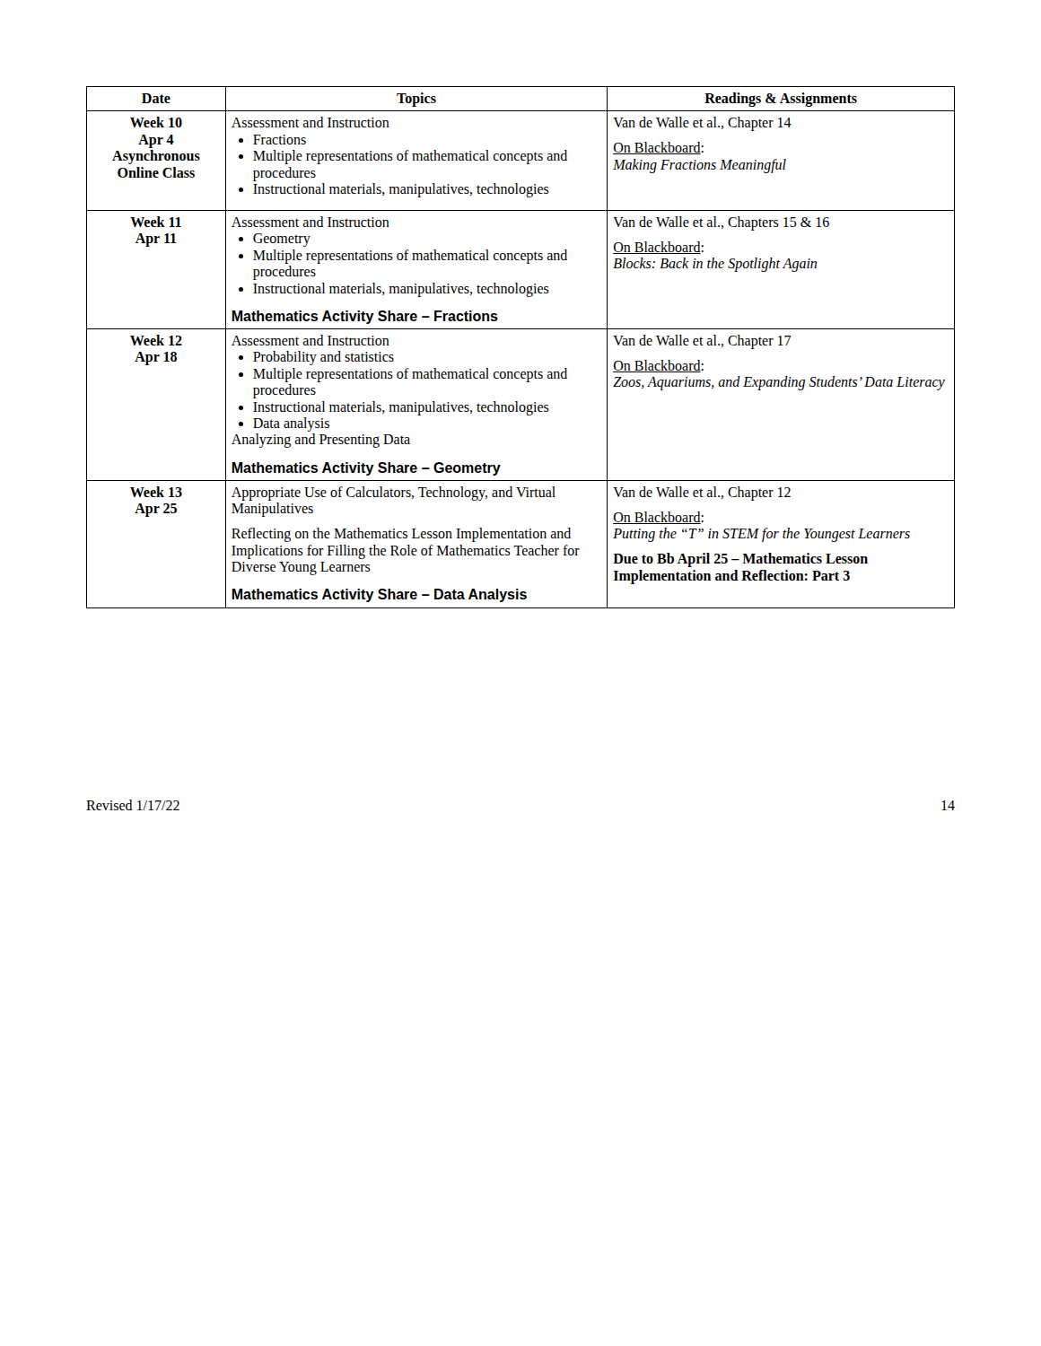| Date | Topics | Readings & Assignments |
| --- | --- | --- |
| Week 10 Apr 4 Asynchronous Online Class | Assessment and Instruction Fractions Multiple representations of mathematical concepts and procedures Instructional materials, manipulatives, technologies | Van de Walle et al., Chapter 14 On Blackboard : Making Fractions Meaningful |
| Week 11 Apr 11 | Assessment and Instruction Geometry Multiple representations of mathematical concepts and procedures Instructional materials, manipulatives, technologies Mathematics Activity Share – Fractions | Van de Walle et al., Chapters 15 & 16 On Blackboard : Blocks: Back in the Spotlight Again |
| Week 12 Apr 18 | Assessment and Instruction Probability and statistics Multiple representations of mathematical concepts and procedures Instructional materials, manipulatives, technologies Data analysis Analyzing and Presenting Data Mathematics Activity Share – Geometry | Van de Walle et al., Chapter 17 On Blackboard : Zoos, Aquariums, and Expanding Students’ Data Literacy |
| Week 13 Apr 25 | Appropriate Use of Calculators, Technology, and Virtual Manipulatives Reflecting on the Mathematics Lesson Implementation and Implications for Filling the Role of Mathematics Teacher for Diverse Young Learners Mathematics Activity Share – Data Analysis | Van de Walle et al., Chapter 12 On Blackboard : Putting the “T” in STEM for the Youngest Learners Due to Bb April 25 – Mathematics Lesson Implementation and Reflection: Part 3 |
Revised 1/17/22 14